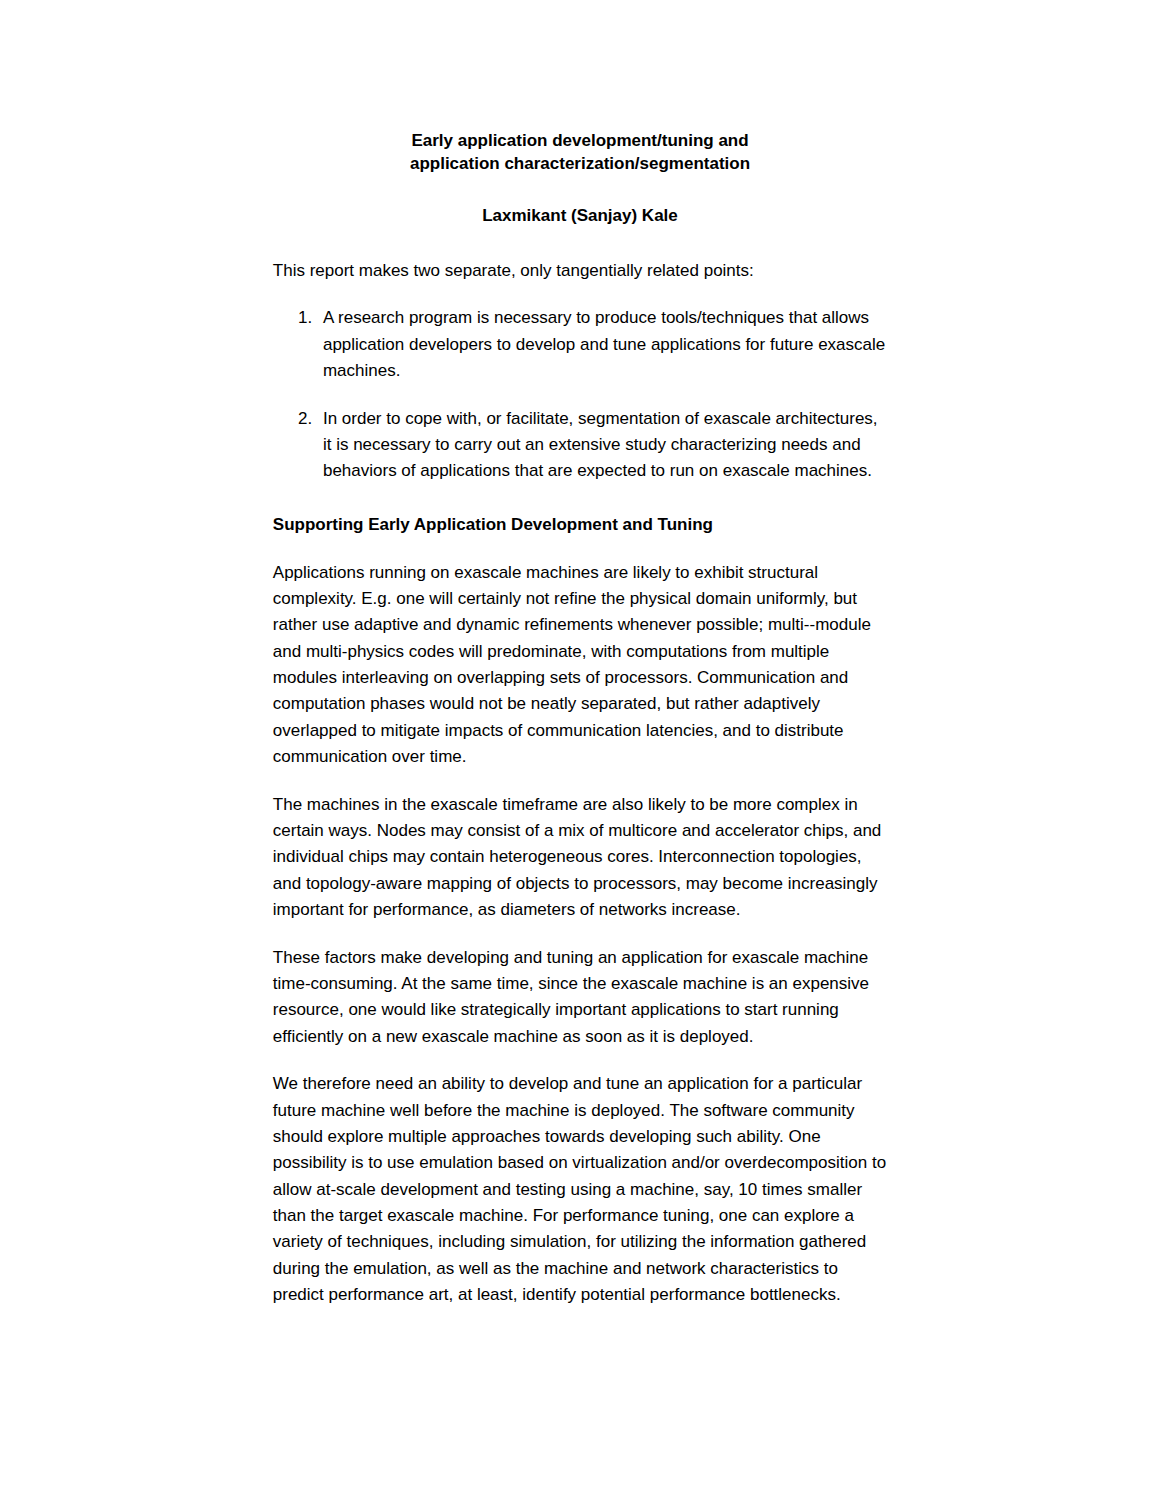Early application development/tuning and
application characterization/segmentation
Laxmikant (Sanjay) Kale
This report makes two separate, only tangentially related points:
A research program is necessary to produce tools/techniques that allows application developers to develop and tune applications for future exascale machines.
In order to cope with, or facilitate, segmentation of exascale architectures, it is necessary to carry out an extensive study characterizing needs and behaviors of applications that are expected to run on exascale machines.
Supporting Early Application Development and Tuning
Applications running on exascale machines are likely to exhibit structural complexity. E.g. one will certainly not refine the physical domain uniformly, but rather use adaptive and dynamic refinements whenever possible; multi--module and multi-physics codes will predominate, with computations from multiple modules interleaving on overlapping sets of processors. Communication and computation phases would not be neatly separated, but rather adaptively overlapped to mitigate impacts of communication latencies, and to distribute communication over time.
The machines in the exascale timeframe are also likely to be more complex in certain ways. Nodes may consist of a mix of multicore and accelerator chips, and individual chips may contain heterogeneous cores. Interconnection topologies, and topology-aware mapping of objects to processors, may become increasingly important for performance, as diameters of networks increase.
These factors make developing and tuning an application for exascale machine time-consuming. At the same time, since the exascale machine is an expensive resource, one would like strategically important applications to start running efficiently on a new exascale machine as soon as it is deployed.
We therefore need an ability to develop and tune an application for a particular future machine well before the machine is deployed. The software community should explore multiple approaches towards developing such ability. One possibility is to use emulation based on virtualization and/or overdecomposition to allow at-scale development and testing using a machine, say, 10 times smaller than the target exascale machine. For performance tuning, one can explore a variety of techniques, including simulation, for utilizing the information gathered during the emulation, as well as the machine and network characteristics to predict performance art, at least, identify potential performance bottlenecks.